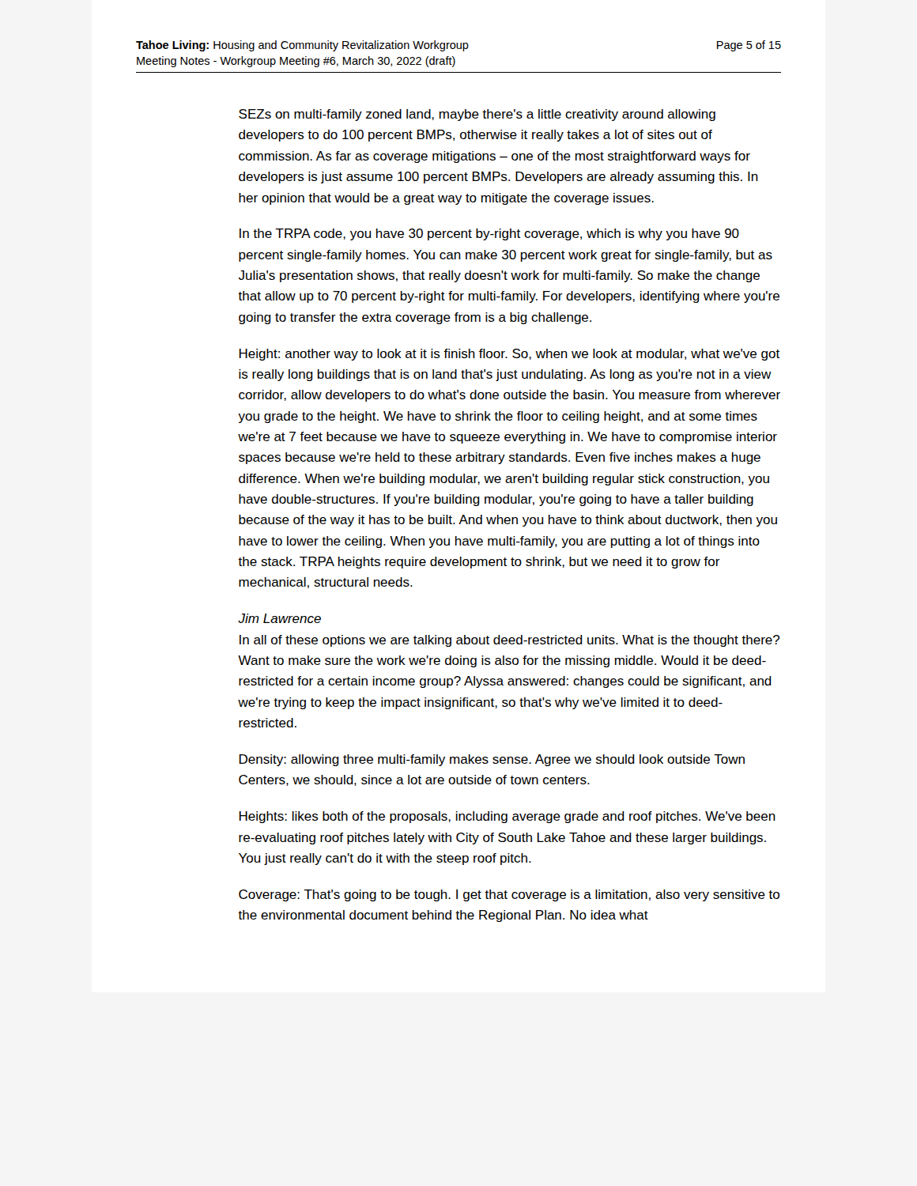Tahoe Living: Housing and Community Revitalization Workgroup
Meeting Notes - Workgroup Meeting #6, March 30, 2022 (draft)
Page 5 of 15
SEZs on multi-family zoned land, maybe there's a little creativity around allowing developers to do 100 percent BMPs, otherwise it really takes a lot of sites out of commission. As far as coverage mitigations – one of the most straightforward ways for developers is just assume 100 percent BMPs. Developers are already assuming this. In her opinion that would be a great way to mitigate the coverage issues.
In the TRPA code, you have 30 percent by-right coverage, which is why you have 90 percent single-family homes. You can make 30 percent work great for single-family, but as Julia's presentation shows, that really doesn't work for multi-family. So make the change that allow up to 70 percent by-right for multi-family. For developers, identifying where you're going to transfer the extra coverage from is a big challenge.
Height: another way to look at it is finish floor. So, when we look at modular, what we've got is really long buildings that is on land that's just undulating. As long as you're not in a view corridor, allow developers to do what's done outside the basin. You measure from wherever you grade to the height. We have to shrink the floor to ceiling height, and at some times we're at 7 feet because we have to squeeze everything in. We have to compromise interior spaces because we're held to these arbitrary standards. Even five inches makes a huge difference. When we're building modular, we aren't building regular stick construction, you have double-structures. If you're building modular, you're going to have a taller building because of the way it has to be built. And when you have to think about ductwork, then you have to lower the ceiling. When you have multi-family, you are putting a lot of things into the stack. TRPA heights require development to shrink, but we need it to grow for mechanical, structural needs.
Jim Lawrence
In all of these options we are talking about deed-restricted units. What is the thought there? Want to make sure the work we're doing is also for the missing middle. Would it be deed-restricted for a certain income group? Alyssa answered: changes could be significant, and we're trying to keep the impact insignificant, so that's why we've limited it to deed-restricted.
Density: allowing three multi-family makes sense. Agree we should look outside Town Centers, we should, since a lot are outside of town centers.
Heights: likes both of the proposals, including average grade and roof pitches. We've been re-evaluating roof pitches lately with City of South Lake Tahoe and these larger buildings. You just really can't do it with the steep roof pitch.
Coverage: That's going to be tough. I get that coverage is a limitation, also very sensitive to the environmental document behind the Regional Plan. No idea what